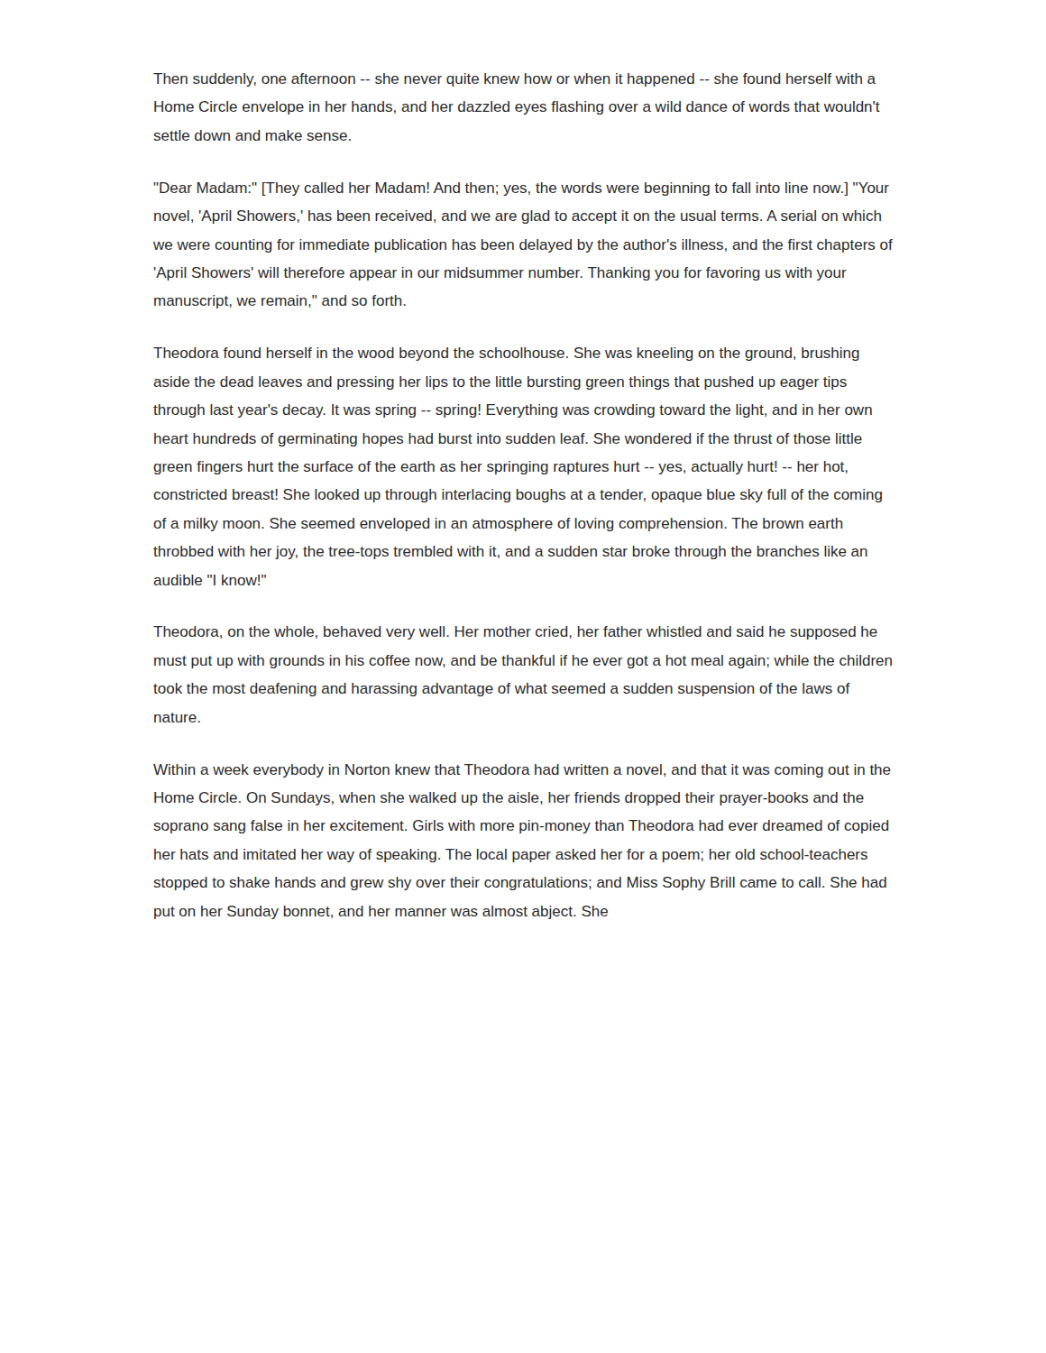Then suddenly, one afternoon -- she never quite knew how or when it happened -- she found herself with a Home Circle envelope in her hands, and her dazzled eyes flashing over a wild dance of words that wouldn't settle down and make sense.
"Dear Madam:" [They called her Madam! And then; yes, the words were beginning to fall into line now.] "Your novel, 'April Showers,' has been received, and we are glad to accept it on the usual terms. A serial on which we were counting for immediate publication has been delayed by the author's illness, and the first chapters of 'April Showers' will therefore appear in our midsummer number. Thanking you for favoring us with your manuscript, we remain," and so forth.
Theodora found herself in the wood beyond the schoolhouse. She was kneeling on the ground, brushing aside the dead leaves and pressing her lips to the little bursting green things that pushed up eager tips through last year's decay. It was spring -- spring! Everything was crowding toward the light, and in her own heart hundreds of germinating hopes had burst into sudden leaf. She wondered if the thrust of those little green fingers hurt the surface of the earth as her springing raptures hurt -- yes, actually hurt! -- her hot, constricted breast! She looked up through interlacing boughs at a tender, opaque blue sky full of the coming of a milky moon. She seemed enveloped in an atmosphere of loving comprehension. The brown earth throbbed with her joy, the tree-tops trembled with it, and a sudden star broke through the branches like an audible "I know!"
Theodora, on the whole, behaved very well. Her mother cried, her father whistled and said he supposed he must put up with grounds in his coffee now, and be thankful if he ever got a hot meal again; while the children took the most deafening and harassing advantage of what seemed a sudden suspension of the laws of nature.
Within a week everybody in Norton knew that Theodora had written a novel, and that it was coming out in the Home Circle. On Sundays, when she walked up the aisle, her friends dropped their prayer-books and the soprano sang false in her excitement. Girls with more pin-money than Theodora had ever dreamed of copied her hats and imitated her way of speaking. The local paper asked her for a poem; her old school-teachers stopped to shake hands and grew shy over their congratulations; and Miss Sophy Brill came to call. She had put on her Sunday bonnet, and her manner was almost abject. She